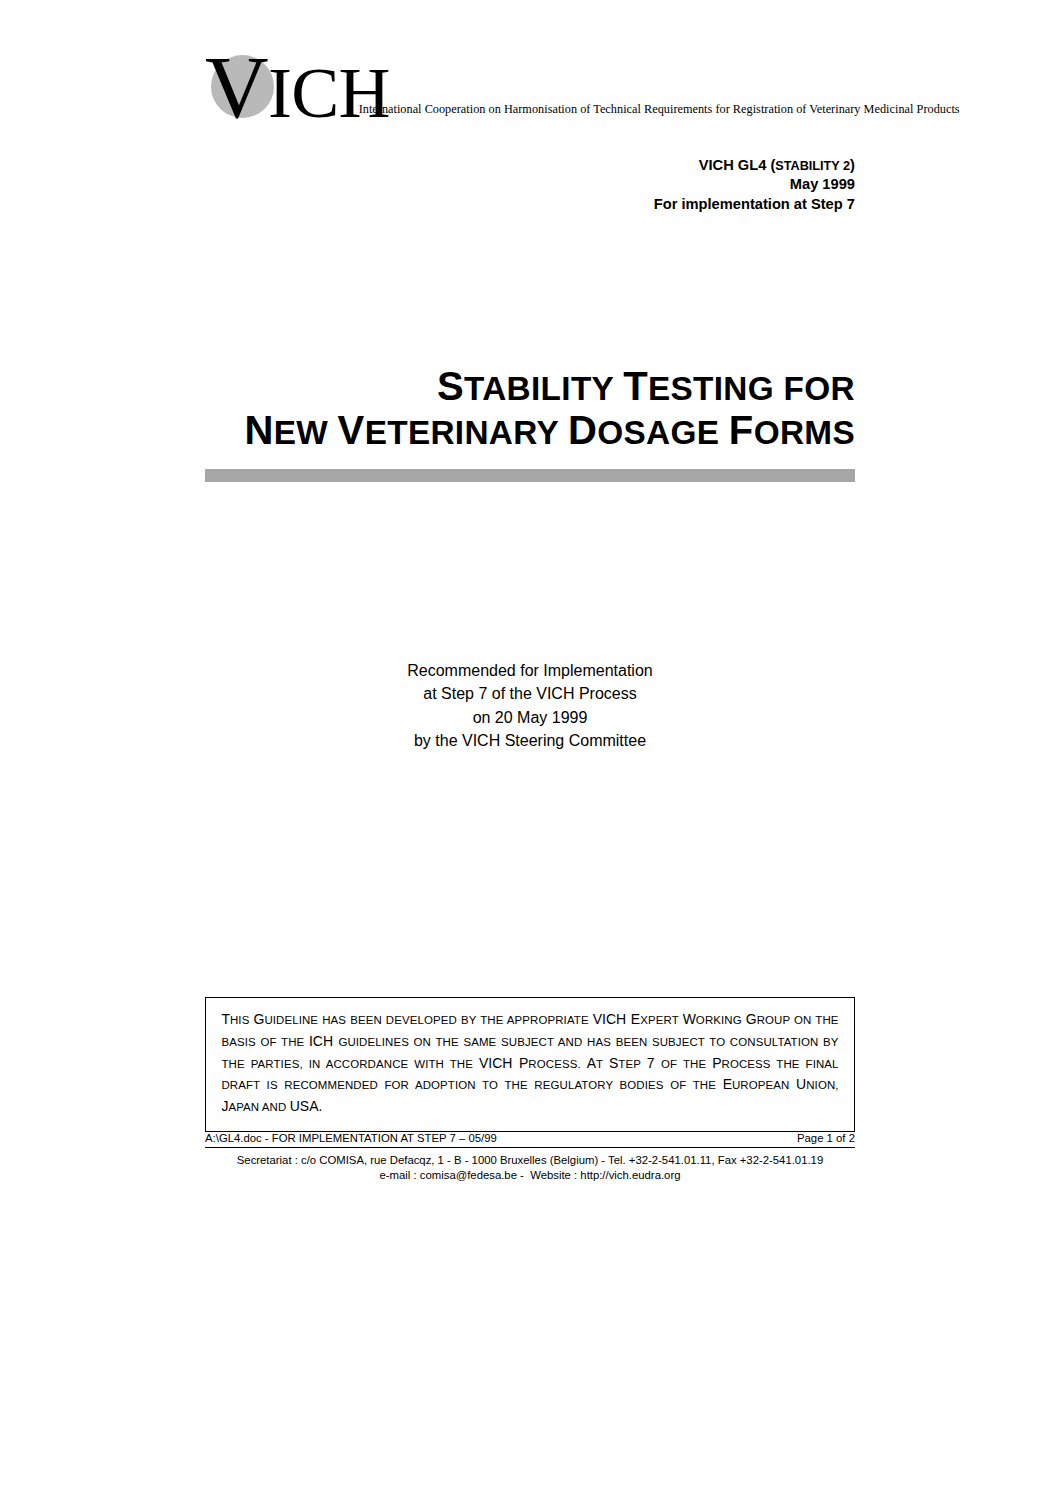VICH
International Cooperation on Harmonisation of Technical Requirements for Registration of Veterinary Medicinal Products
VICH GL4 (STABILITY 2)
May 1999
For implementation at Step 7
STABILITY TESTING FOR
NEW VETERINARY DOSAGE FORMS
Recommended for Implementation
at Step 7 of the VICH Process
on 20 May 1999
by the VICH Steering Committee
THIS GUIDELINE HAS BEEN DEVELOPED BY THE APPROPRIATE VICH E XPERT WORKING GROUP ON THE BASIS OF THE ICH GUIDELINES ON THE SAME SUBJECT AND HAS BEEN SUBJECT TO CONSULTATION BY THE PARTIES, IN ACCORDANCE WITH THE VICH P ROCESS. AT STEP 7 OF THE PROCESS THE FINAL DRAFT IS RECOMMENDED FOR ADOPTION TO THE REGULATORY BODIES OF THE EUROPEAN UNION, JAPAN AND USA.
A:\GL4.doc - FOR IMPLEMENTATION AT STEP 7 – 05/99 Page 1 of 2
Secretariat : c/o COMISA, rue Defacqz, 1 - B - 1000 Bruxelles (Belgium) - Tel. +32-2-541.01.11, Fax +32-2-541.01.19
e-mail : comisa@fedesa.be - Website : http://vich.eudra.org